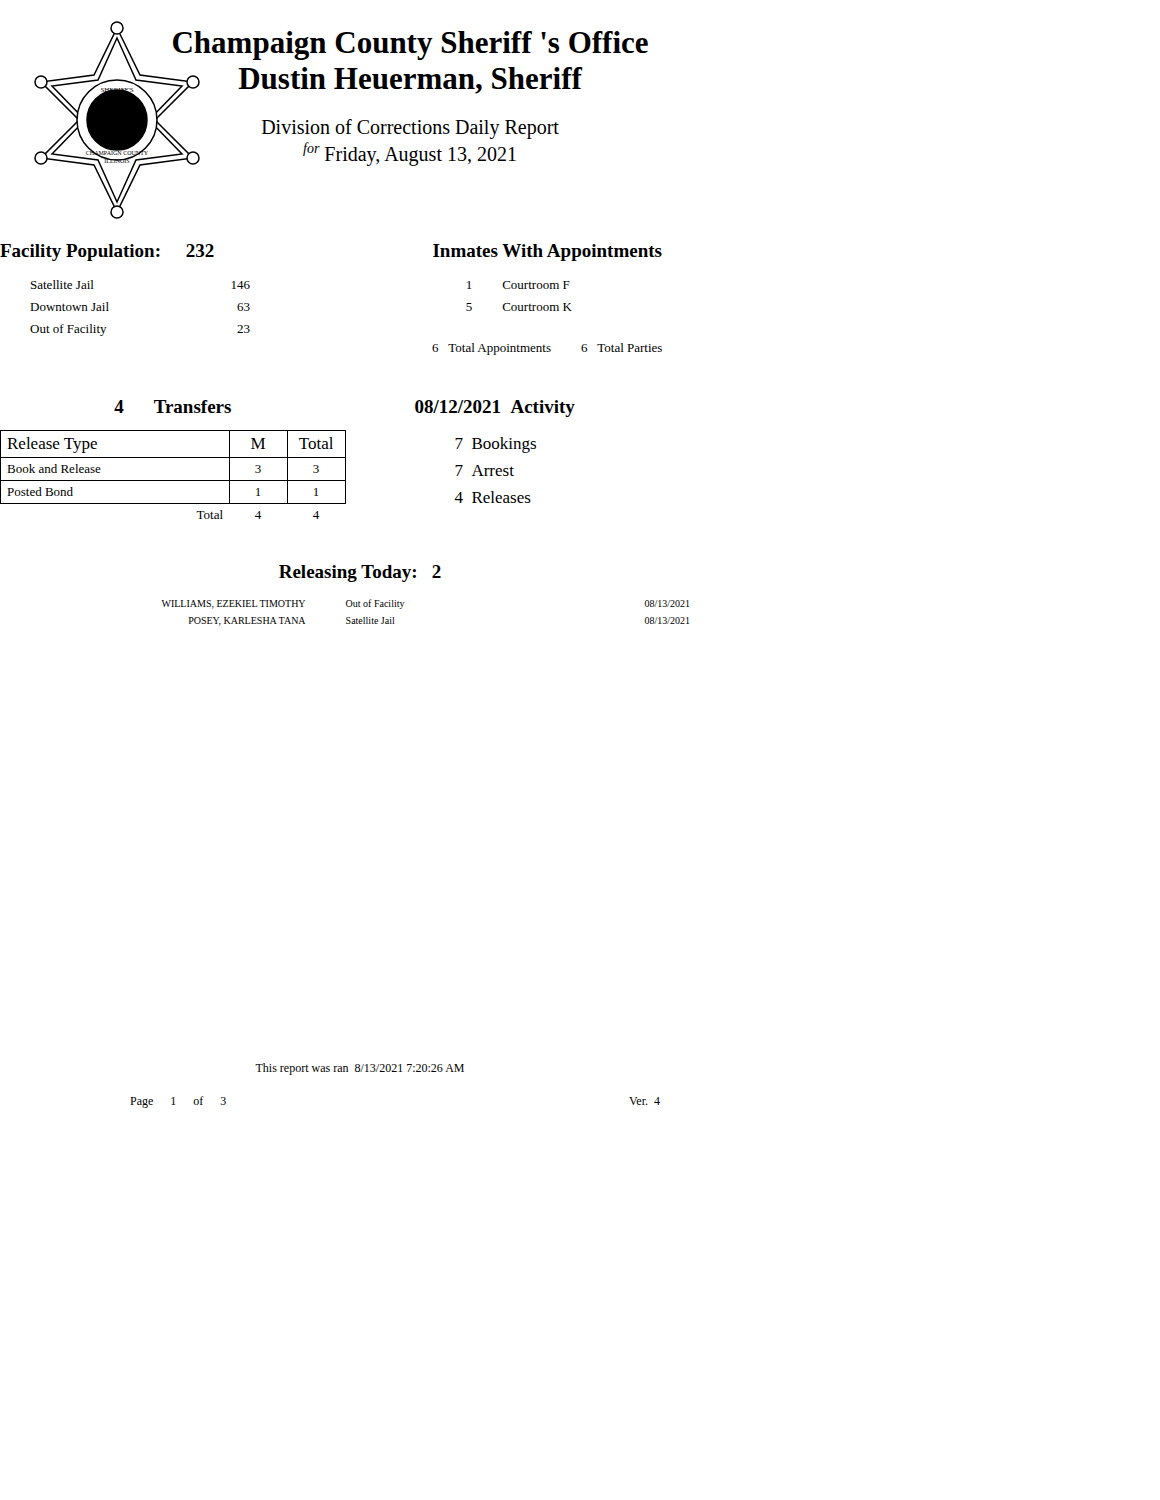SHERIFF'S OFFICE CHAMPAIGN COUNTY ILLINOIS
Champaign County Sheriff 's Office
Dustin Heuerman, Sheriff
Division of Corrections Daily Report
for Friday, August 13, 2021
Facility Population: 232
| Satellite Jail | 146 |
| Downtown Jail | 63 |
| Out of Facility | 23 |
Inmates With Appointments
| 1 | Courtroom F |
| 5 | Courtroom K |
6 Total Appointments 6 Total Parties
4 Transfers
| Release Type | M | Total |
| --- | --- | --- |
| Book and Release | 3 | 3 |
| Posted Bond | 1 | 1 |
| Total | 4 | 4 |
08/12/2021 Activity
7 Bookings
7 Arrest
4 Releases
Releasing Today: 2
| WILLIAMS, EZEKIEL TIMOTHY | Out of Facility | 08/13/2021 |
| POSEY, KARLESHA TANA | Satellite Jail | 08/13/2021 |
This report was ran 8/13/2021 7:20:26 AM
Page1of3
Ver. 4